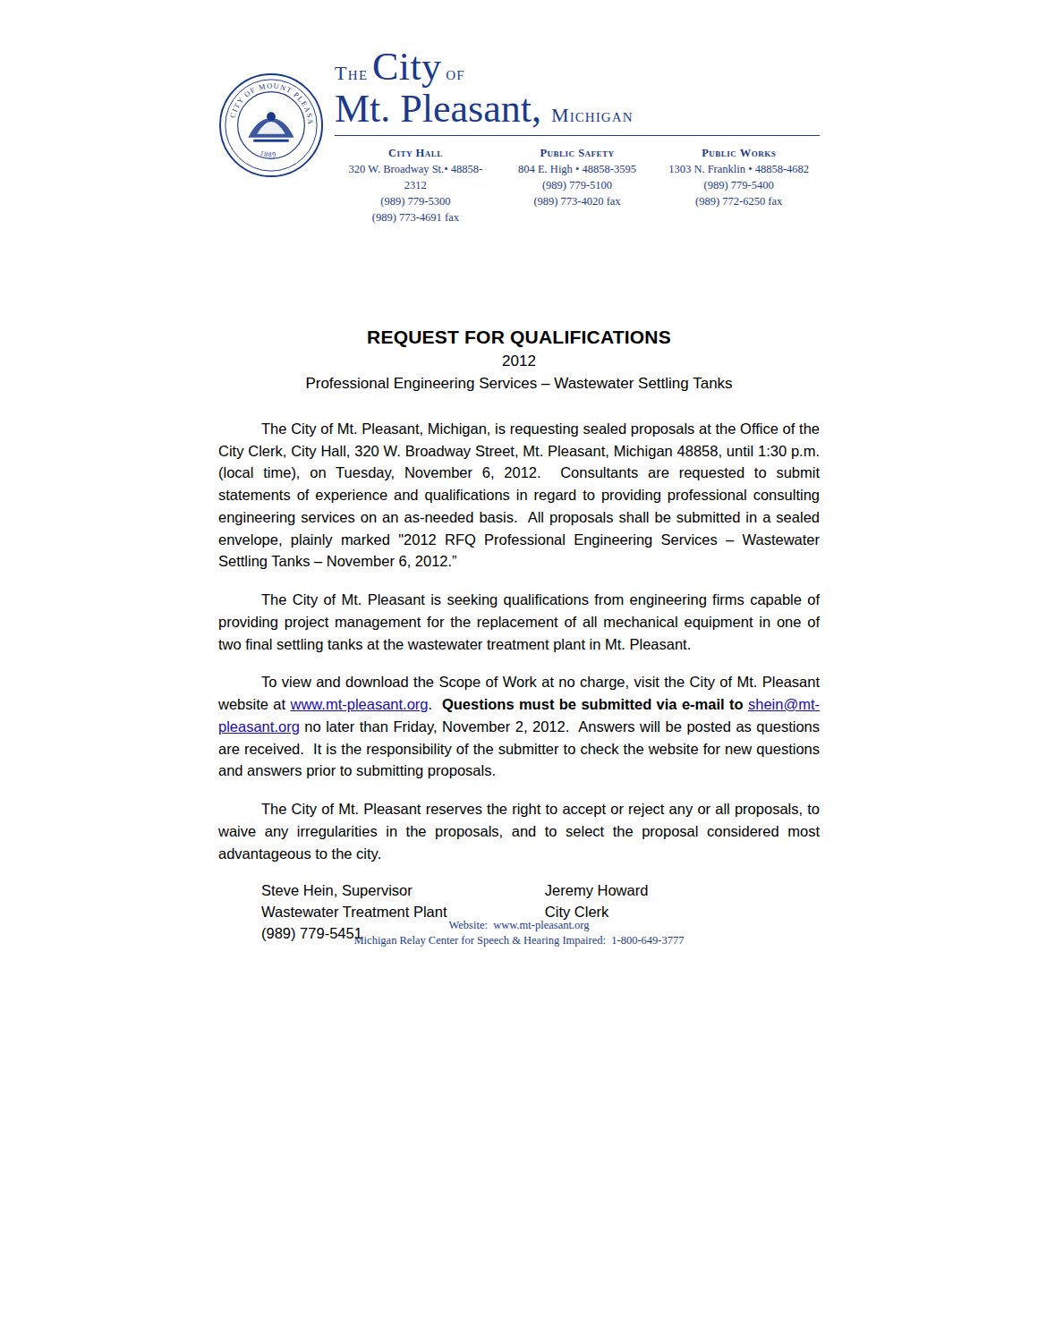CITY OF MOUNT PLEASANT, MICHIGAN 1889
The City of
Mt. Pleasant, Michigan
City Hall
320 W. Broadway St.• 48858-2312
(989) 779-5300
(989) 773-4691 fax
Public Safety
804 E. High • 48858-3595
(989) 779-5100
(989) 773-4020 fax
Public Works
1303 N. Franklin • 48858-4682
(989) 779-5400
(989) 772-6250 fax
REQUEST FOR QUALIFICATIONS
2012
Professional Engineering Services – Wastewater Settling Tanks
The City of Mt. Pleasant, Michigan, is requesting sealed proposals at the Office of the City Clerk, City Hall, 320 W. Broadway Street, Mt. Pleasant, Michigan 48858, until 1:30 p.m. (local time), on Tuesday, November 6, 2012. Consultants are requested to submit statements of experience and qualifications in regard to providing professional consulting engineering services on an as-needed basis. All proposals shall be submitted in a sealed envelope, plainly marked "2012 RFQ Professional Engineering Services – Wastewater Settling Tanks – November 6, 2012.”
The City of Mt. Pleasant is seeking qualifications from engineering firms capable of providing project management for the replacement of all mechanical equipment in one of two final settling tanks at the wastewater treatment plant in Mt. Pleasant.
To view and download the Scope of Work at no charge, visit the City of Mt. Pleasant website at www.mt-pleasant.org. Questions must be submitted via e-mail to shein@mt-pleasant.org no later than Friday, November 2, 2012. Answers will be posted as questions are received. It is the responsibility of the submitter to check the website for new questions and answers prior to submitting proposals.
The City of Mt. Pleasant reserves the right to accept or reject any or all proposals, to waive any irregularities in the proposals, and to select the proposal considered most advantageous to the city.
Steve Hein, Supervisor
Wastewater Treatment Plant
(989) 779-5451
Jeremy Howard
City Clerk
Website: www.mt-pleasant.org
Michigan Relay Center for Speech & Hearing Impaired: 1-800-649-3777